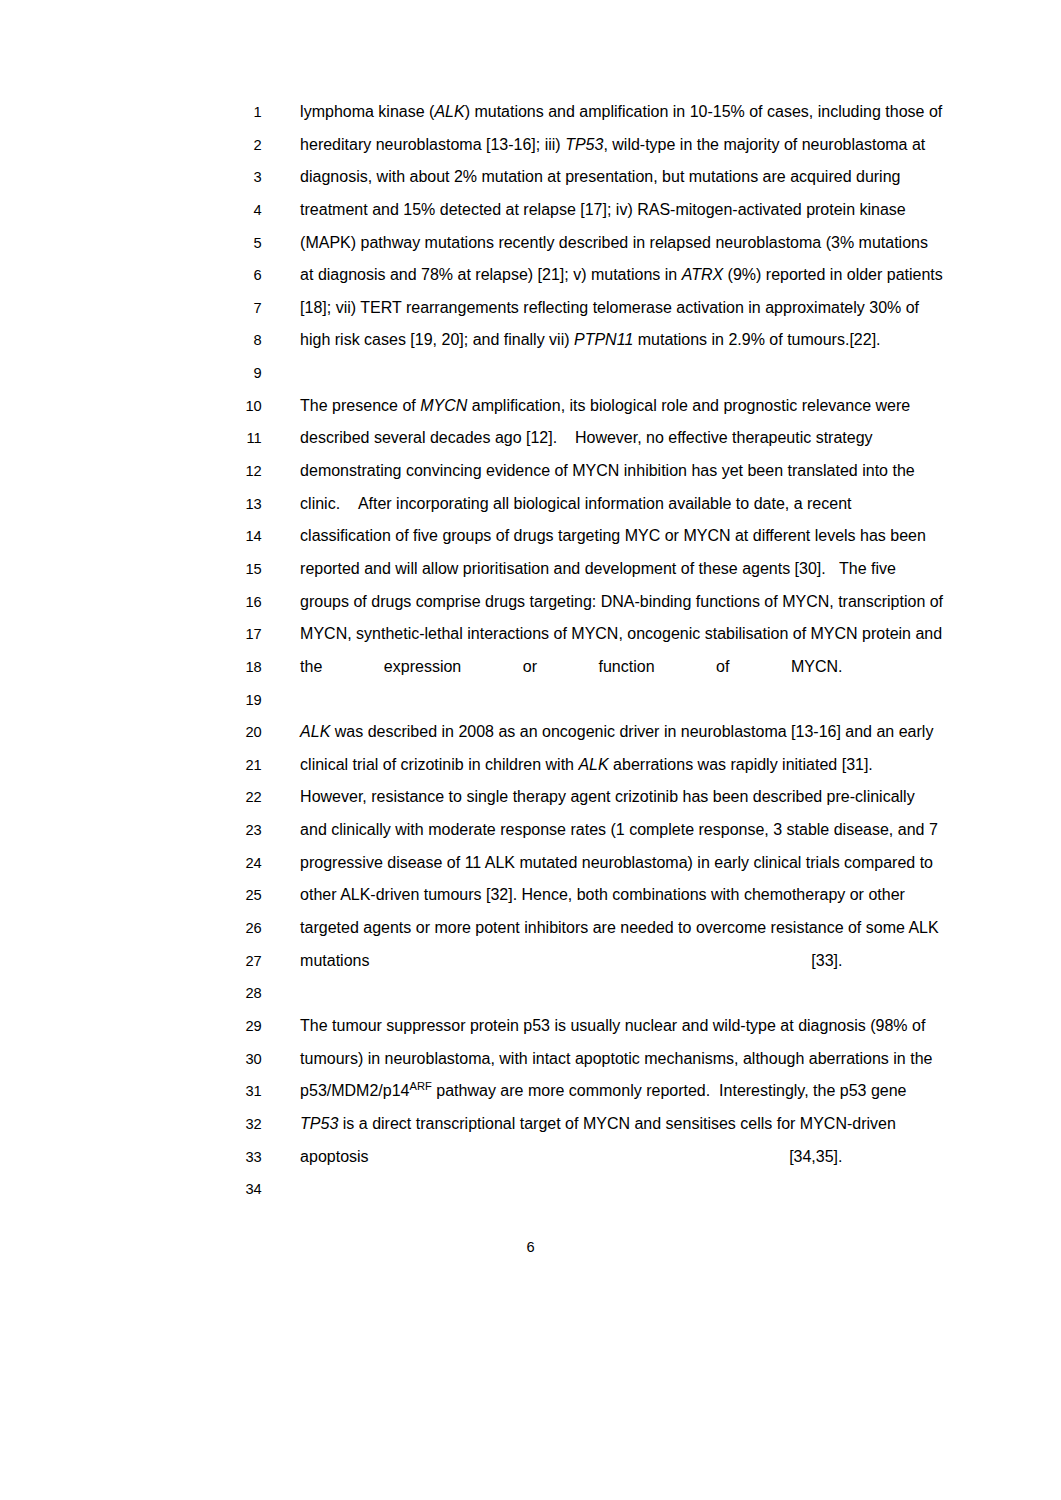lymphoma kinase (ALK) mutations and amplification in 10-15% of cases, including those of
hereditary neuroblastoma [13-16]; iii) TP53, wild-type in the majority of neuroblastoma at
diagnosis, with about 2% mutation at presentation, but mutations are acquired during
treatment and 15% detected at relapse [17]; iv) RAS-mitogen-activated protein kinase
(MAPK) pathway mutations recently described in relapsed neuroblastoma (3% mutations
at diagnosis and 78% at relapse) [21]; v) mutations in ATRX (9%) reported in older patients
[18]; vii) TERT rearrangements reflecting telomerase activation in approximately 30% of
high risk cases [19, 20]; and finally vii) PTPN11 mutations in 2.9% of tumours.[22].
The presence of MYCN amplification, its biological role and prognostic relevance were
described several decades ago [12]. However, no effective therapeutic strategy
demonstrating convincing evidence of MYCN inhibition has yet been translated into the
clinic. After incorporating all biological information available to date, a recent
classification of five groups of drugs targeting MYC or MYCN at different levels has been
reported and will allow prioritisation and development of these agents [30]. The five
groups of drugs comprise drugs targeting: DNA-binding functions of MYCN, transcription of
MYCN, synthetic-lethal interactions of MYCN, oncogenic stabilisation of MYCN protein and
the expression or function of MYCN.
ALK was described in 2008 as an oncogenic driver in neuroblastoma [13-16] and an early
clinical trial of crizotinib in children with ALK aberrations was rapidly initiated [31].
However, resistance to single therapy agent crizotinib has been described pre-clinically
and clinically with moderate response rates (1 complete response, 3 stable disease, and 7
progressive disease of 11 ALK mutated neuroblastoma) in early clinical trials compared to
other ALK-driven tumours [32]. Hence, both combinations with chemotherapy or other
targeted agents or more potent inhibitors are needed to overcome resistance of some ALK
mutations [33].
The tumour suppressor protein p53 is usually nuclear and wild-type at diagnosis (98% of
tumours) in neuroblastoma, with intact apoptotic mechanisms, although aberrations in the
p53/MDM2/p14ARF pathway are more commonly reported. Interestingly, the p53 gene
TP53 is a direct transcriptional target of MYCN and sensitises cells for MYCN-driven
apoptosis [34,35].
6